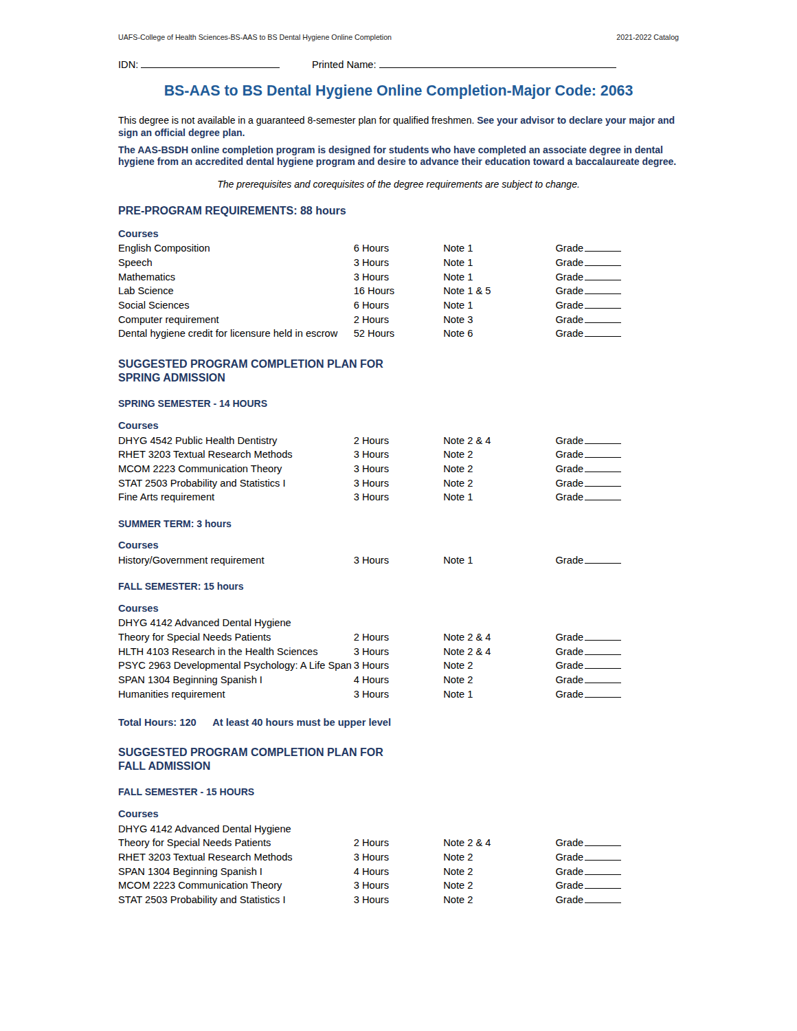UAFS-College of Health Sciences-BS-AAS to BS Dental Hygiene Online Completion
2021-2022 Catalog
IDN:
Printed Name:
BS-AAS to BS Dental Hygiene Online Completion-Major Code: 2063
This degree is not available in a guaranteed 8-semester plan for qualified freshmen. See your advisor to declare your major and sign an official degree plan.
The AAS-BSDH online completion program is designed for students who have completed an associate degree in dental hygiene from an accredited dental hygiene program and desire to advance their education toward a baccalaureate degree.
The prerequisites and corequisites of the degree requirements are subject to change.
PRE-PROGRAM REQUIREMENTS: 88 hours
Courses
| English Composition | 6 Hours | Note 1 | Grade |
| Speech | 3 Hours | Note 1 | Grade |
| Mathematics | 3 Hours | Note 1 | Grade |
| Lab Science | 16 Hours | Note 1 & 5 | Grade |
| Social Sciences | 6 Hours | Note 1 | Grade |
| Computer requirement | 2 Hours | Note 3 | Grade |
| Dental hygiene credit for licensure held in escrow | 52 Hours | Note 6 | Grade |
SUGGESTED PROGRAM COMPLETION PLAN FOR
SPRING ADMISSION
SPRING SEMESTER - 14 HOURS
Courses
| DHYG 4542 Public Health Dentistry | 2 Hours | Note 2 & 4 | Grade |
| RHET 3203 Textual Research Methods | 3 Hours | Note 2 | Grade |
| MCOM 2223 Communication Theory | 3 Hours | Note 2 | Grade |
| STAT 2503 Probability and Statistics I | 3 Hours | Note 2 | Grade |
| Fine Arts requirement | 3 Hours | Note 1 | Grade |
SUMMER TERM: 3 hours
Courses
| History/Government requirement | 3 Hours | Note 1 | Grade |
FALL SEMESTER: 15 hours
Courses
| DHYG 4142 Advanced Dental Hygiene | | | |
| Theory for Special Needs Patients | 2 Hours | Note 2 & 4 | Grade |
| HLTH 4103 Research in the Health Sciences | 3 Hours | Note 2 & 4 | Grade |
| PSYC 2963 Developmental Psychology: A Life Span | 3 Hours | Note 2 | Grade |
| SPAN 1304 Beginning Spanish I | 4 Hours | Note 2 | Grade |
| Humanities requirement | 3 Hours | Note 1 | Grade |
Total Hours: 120 At least 40 hours must be upper level
SUGGESTED PROGRAM COMPLETION PLAN FOR
FALL ADMISSION
FALL SEMESTER - 15 HOURS
Courses
| DHYG 4142 Advanced Dental Hygiene | | | |
| Theory for Special Needs Patients | 2 Hours | Note 2 & 4 | Grade |
| RHET 3203 Textual Research Methods | 3 Hours | Note 2 | Grade |
| SPAN 1304 Beginning Spanish I | 4 Hours | Note 2 | Grade |
| MCOM 2223 Communication Theory | 3 Hours | Note 2 | Grade |
| STAT 2503 Probability and Statistics I | 3 Hours | Note 2 | Grade |